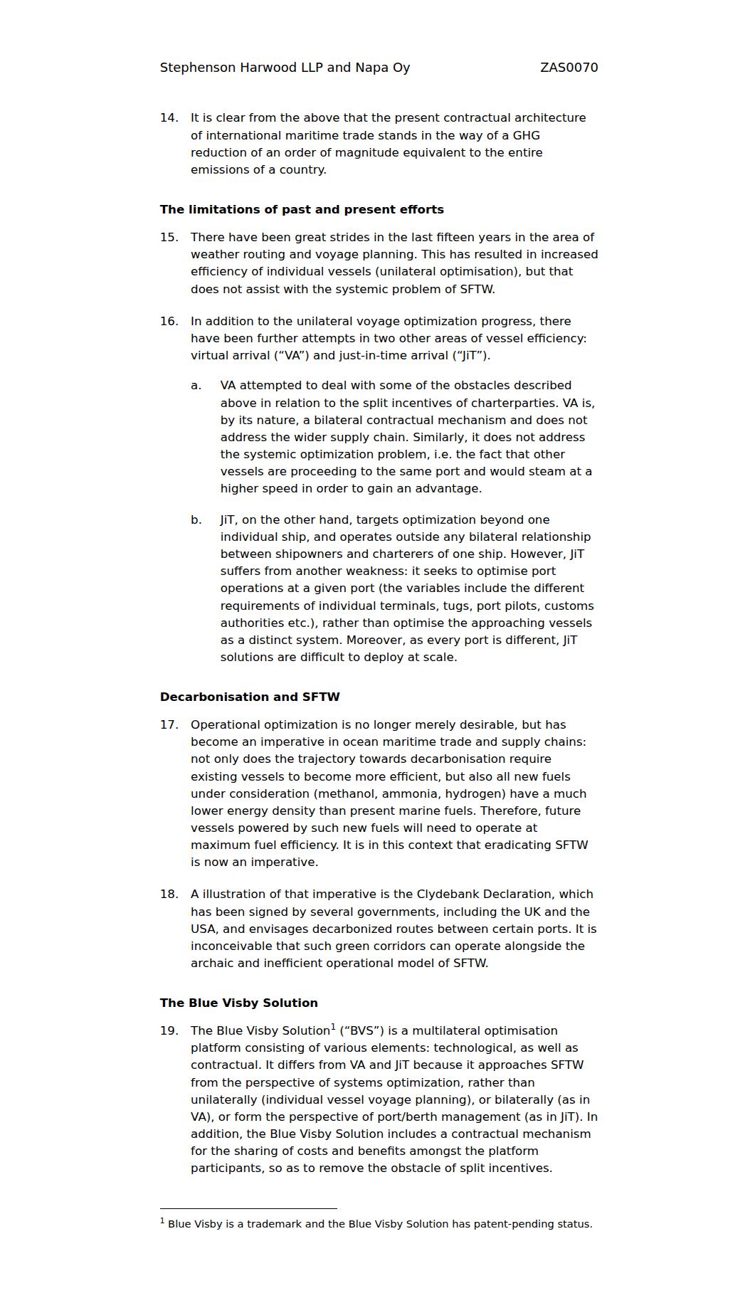Stephenson Harwood LLP and Napa Oy
ZAS0070
14. It is clear from the above that the present contractual architecture of international maritime trade stands in the way of a GHG reduction of an order of magnitude equivalent to the entire emissions of a country.
The limitations of past and present efforts
15. There have been great strides in the last fifteen years in the area of weather routing and voyage planning. This has resulted in increased efficiency of individual vessels (unilateral optimisation), but that does not assist with the systemic problem of SFTW.
16. In addition to the unilateral voyage optimization progress, there have been further attempts in two other areas of vessel efficiency: virtual arrival (“VA”) and just-in-time arrival (“JiT”).
a. VA attempted to deal with some of the obstacles described above in relation to the split incentives of charterparties. VA is, by its nature, a bilateral contractual mechanism and does not address the wider supply chain. Similarly, it does not address the systemic optimization problem, i.e. the fact that other vessels are proceeding to the same port and would steam at a higher speed in order to gain an advantage.
b. JiT, on the other hand, targets optimization beyond one individual ship, and operates outside any bilateral relationship between shipowners and charterers of one ship. However, JiT suffers from another weakness: it seeks to optimise port operations at a given port (the variables include the different requirements of individual terminals, tugs, port pilots, customs authorities etc.), rather than optimise the approaching vessels as a distinct system. Moreover, as every port is different, JiT solutions are difficult to deploy at scale.
Decarbonisation and SFTW
17. Operational optimization is no longer merely desirable, but has become an imperative in ocean maritime trade and supply chains: not only does the trajectory towards decarbonisation require existing vessels to become more efficient, but also all new fuels under consideration (methanol, ammonia, hydrogen) have a much lower energy density than present marine fuels. Therefore, future vessels powered by such new fuels will need to operate at maximum fuel efficiency. It is in this context that eradicating SFTW is now an imperative.
18. A illustration of that imperative is the Clydebank Declaration, which has been signed by several governments, including the UK and the USA, and envisages decarbonized routes between certain ports. It is inconceivable that such green corridors can operate alongside the archaic and inefficient operational model of SFTW.
The Blue Visby Solution
19. The Blue Visby Solution1 (“BVS”) is a multilateral optimisation platform consisting of various elements: technological, as well as contractual. It differs from VA and JiT because it approaches SFTW from the perspective of systems optimization, rather than unilaterally (individual vessel voyage planning), or bilaterally (as in VA), or form the perspective of port/berth management (as in JiT). In addition, the Blue Visby Solution includes a contractual mechanism for the sharing of costs and benefits amongst the platform participants, so as to remove the obstacle of split incentives.
1 Blue Visby is a trademark and the Blue Visby Solution has patent-pending status.